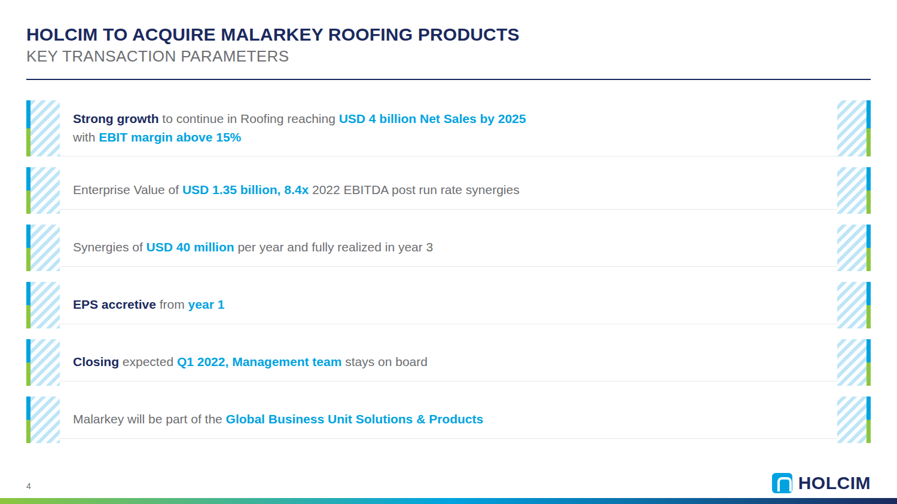HOLCIM TO ACQUIRE MALARKEY ROOFING PRODUCTS KEY TRANSACTION PARAMETERS
Strong growth to continue in Roofing reaching USD 4 billion Net Sales by 2025
with EBIT margin above 15%
Enterprise Value of USD 1.35 billion, 8.4x 2022 EBITDA post run rate synergies
Synergies of USD 40 million per year and fully realized in year 3
EPS accretive from year 1
Closing expected Q1 2022, Management team stays on board
Malarkey will be part of the Global Business Unit Solutions & Products
4
HOLCIM